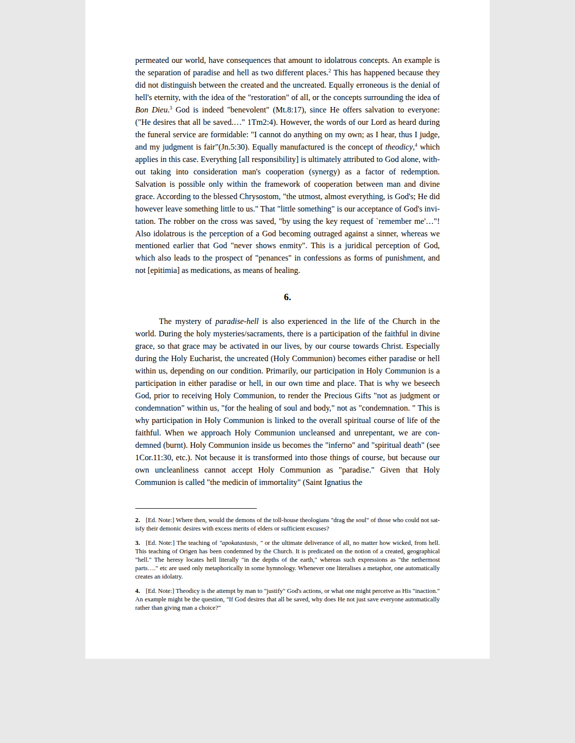permeated our world, have consequences that amount to idolatrous concepts. An example is the separation of paradise and hell as two different places.2 This has happened because they did not distinguish between the created and the uncreated. Equally erroneous is the denial of hell's eternity, with the idea of the "restoration" of all, or the concepts surrounding the idea of Bon Dieu.3 God is indeed "benevolent" (Mt.8:17), since He offers salvation to everyone: ("He desires that all be saved.…" 1Tm2:4). However, the words of our Lord as heard during the funeral service are formidable: "I cannot do anything on my own; as I hear, thus I judge, and my judgment is fair"(Jn.5:30). Equally manufactured is the concept of theodicy,4 which applies in this case. Everything [all responsibility] is ultimately attributed to God alone, without taking into consideration man's cooperation (synergy) as a factor of redemption. Salvation is possible only within the framework of cooperation between man and divine grace. According to the blessed Chrysostom, "the utmost, almost everything, is God's; He did however leave something little to us." That "little something" is our acceptance of God's invitation. The robber on the cross was saved, "by using the key request of `remember me'…"! Also idolatrous is the perception of a God becoming outraged against a sinner, whereas we mentioned earlier that God "never shows enmity". This is a juridical perception of God, which also leads to the prospect of "penances" in confessions as forms of punishment, and not [epitimia] as medications, as means of healing.
6.
The mystery of paradise-hell is also experienced in the life of the Church in the world. During the holy mysteries/sacraments, there is a participation of the faithful in divine grace, so that grace may be activated in our lives, by our course towards Christ. Especially during the Holy Eucharist, the uncreated (Holy Communion) becomes either paradise or hell within us, depending on our condition. Primarily, our participation in Holy Communion is a participation in either paradise or hell, in our own time and place. That is why we beseech God, prior to receiving Holy Communion, to render the Precious Gifts "not as judgment or condemnation" within us, "for the healing of soul and body," not as "condemnation. " This is why participation in Holy Communion is linked to the overall spiritual course of life of the faithful. When we approach Holy Communion uncleansed and unrepentant, we are condemned (burnt). Holy Communion inside us becomes the "inferno" and "spiritual death" (see 1Cor.11:30, etc.). Not because it is transformed into those things of course, but because our own uncleanliness cannot accept Holy Communion as "paradise." Given that Holy Communion is called "the medicin of immortality" (Saint Ignatius the
2. [Ed. Note:] Where then, would the demons of the toll-house theologians "drag the soul" of those who could not satisfy their demonic desires with excess merits of elders or sufficient excuses?
3. [Ed. Note:] The teaching of "apokatastasis, " or the ultimate deliverance of all, no matter how wicked, from hell. This teaching of Origen has been condemned by the Church. It is predicated on the notion of a created, geographical "hell." The heresy locates hell literally "in the depths of the earth," whereas such expressions as "the nethermost parts…." etc are used only metaphorically in some hymnology. Whenever one literalises a metaphor, one automatically creates an idolatry.
4. [Ed. Note:] Theodicy is the attempt by man to "justify" God's actions, or what one might perceive as His "inaction." An example might be the question, "If God desires that all be saved, why does He not just save everyone automatically rather than giving man a choice?"